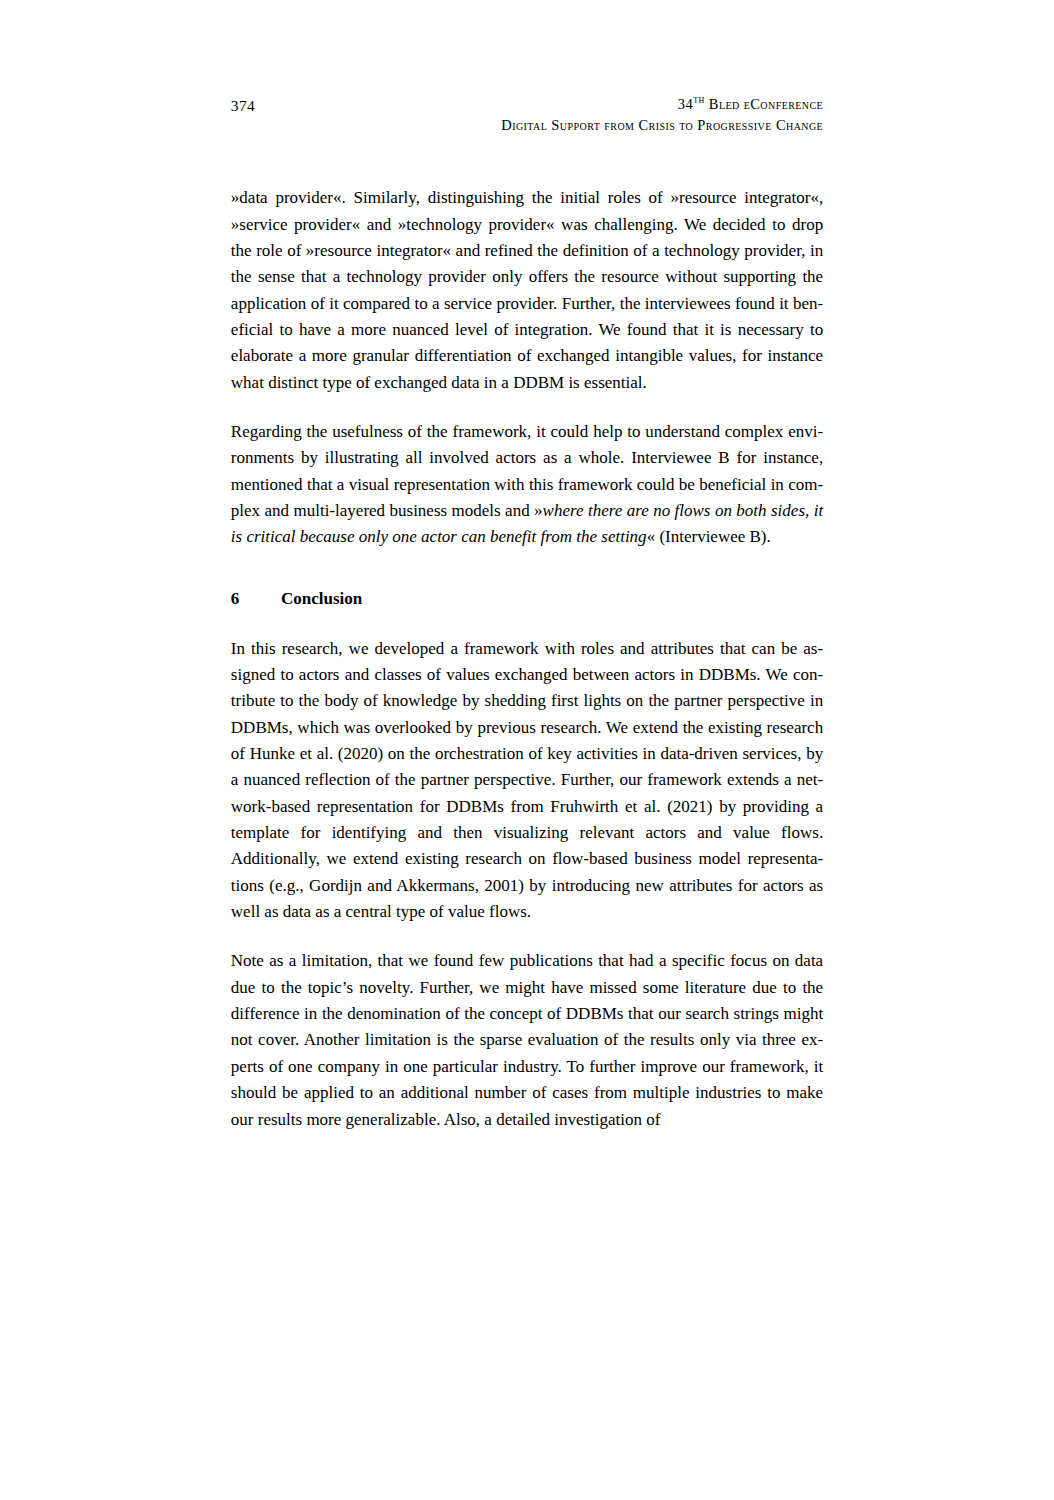374
34th Bled eConference Digital Support from Crisis to Progressive Change
»data provider«. Similarly, distinguishing the initial roles of »resource integrator«, »service provider« and »technology provider« was challenging. We decided to drop the role of »resource integrator« and refined the definition of a technology provider, in the sense that a technology provider only offers the resource without supporting the application of it compared to a service provider. Further, the interviewees found it beneficial to have a more nuanced level of integration. We found that it is necessary to elaborate a more granular differentiation of exchanged intangible values, for instance what distinct type of exchanged data in a DDBM is essential.
Regarding the usefulness of the framework, it could help to understand complex environments by illustrating all involved actors as a whole. Interviewee B for instance, mentioned that a visual representation with this framework could be beneficial in complex and multi-layered business models and »where there are no flows on both sides, it is critical because only one actor can benefit from the setting« (Interviewee B).
6 Conclusion
In this research, we developed a framework with roles and attributes that can be assigned to actors and classes of values exchanged between actors in DDBMs. We contribute to the body of knowledge by shedding first lights on the partner perspective in DDBMs, which was overlooked by previous research. We extend the existing research of Hunke et al. (2020) on the orchestration of key activities in data-driven services, by a nuanced reflection of the partner perspective. Further, our framework extends a network-based representation for DDBMs from Fruhwirth et al. (2021) by providing a template for identifying and then visualizing relevant actors and value flows. Additionally, we extend existing research on flow-based business model representations (e.g., Gordijn and Akkermans, 2001) by introducing new attributes for actors as well as data as a central type of value flows.
Note as a limitation, that we found few publications that had a specific focus on data due to the topic’s novelty. Further, we might have missed some literature due to the difference in the denomination of the concept of DDBMs that our search strings might not cover. Another limitation is the sparse evaluation of the results only via three experts of one company in one particular industry. To further improve our framework, it should be applied to an additional number of cases from multiple industries to make our results more generalizable. Also, a detailed investigation of